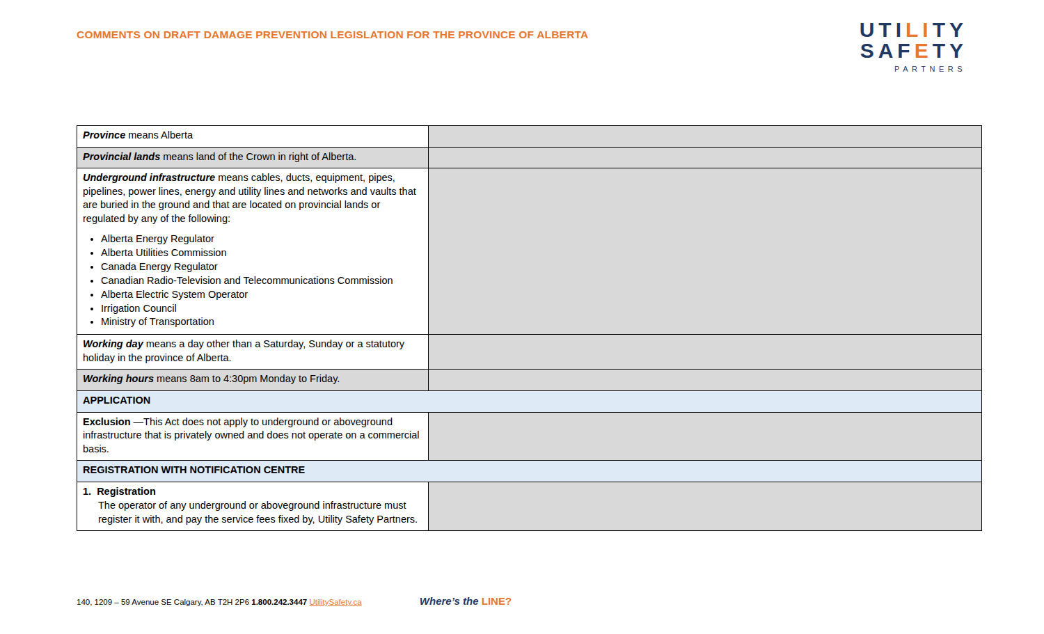COMMENTS ON DRAFT DAMAGE PREVENTION LEGISLATION FOR THE PROVINCE OF ALBERTA
UTILITY
SAFETY
PARTNERS
| Province means Alberta | |
| Provincial lands means land of the Crown in right of Alberta. | |
| Underground infrastructure means cables, ducts, equipment, pipes, pipelines, power lines, energy and utility lines and networks and vaults that are buried in the ground and that are located on provincial lands or regulated by any of the following: Alberta Energy Regulator Alberta Utilities Commission Canada Energy Regulator Canadian Radio-Television and Telecommunications Commission Alberta Electric System Operator Irrigation Council Ministry of Transportation | |
| Working day means a day other than a Saturday, Sunday or a statutory holiday in the province of Alberta. | |
| Working hours means 8am to 4:30pm Monday to Friday. | |
| APPLICATION |
| Exclusion —This Act does not apply to underground or aboveground infrastructure that is privately owned and does not operate on a commercial basis. | |
| REGISTRATION WITH NOTIFICATION CENTRE |
| 1. Registration The operator of any underground or aboveground infrastructure must register it with, and pay the service fees fixed by, Utility Safety Partners. | |
140, 1209 – 59 Avenue SE Calgary, AB T2H 2P6 1.800.242.3447 UtilitySafety.ca Where’s the LINE?